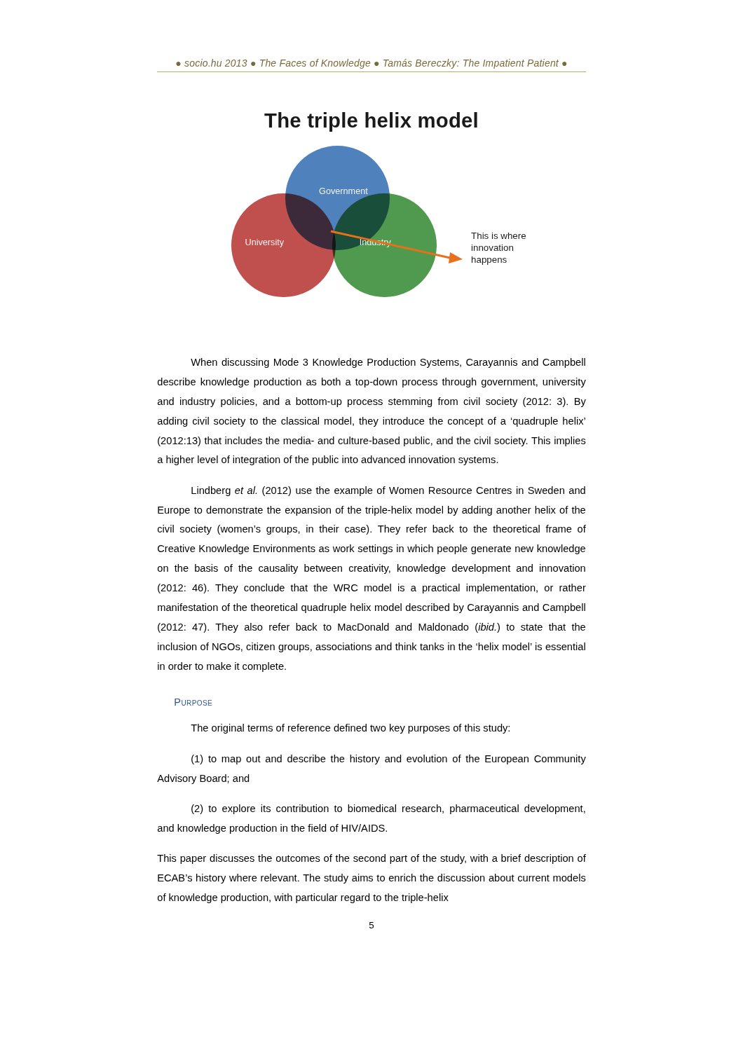● socio.hu 2013 ● The Faces of Knowledge ● Tamás Bereczky: The Impatient Patient ●
The triple helix model
Government University Industry
This is where innovation happens
When discussing Mode 3 Knowledge Production Systems, Carayannis and Campbell describe knowledge production as both a top-down process through government, university and industry policies, and a bottom-up process stemming from civil society (2012: 3). By adding civil society to the classical model, they introduce the concept of a ‘quadruple helix’ (2012:13) that includes the media- and culture-based public, and the civil society. This implies a higher level of integration of the public into advanced innovation systems.
Lindberg et al. (2012) use the example of Women Resource Centres in Sweden and Europe to demonstrate the expansion of the triple-helix model by adding another helix of the civil society (women’s groups, in their case). They refer back to the theoretical frame of Creative Knowledge Environments as work settings in which people generate new knowledge on the basis of the causality between creativity, knowledge development and innovation (2012: 46). They conclude that the WRC model is a practical implementation, or rather manifestation of the theoretical quadruple helix model described by Carayannis and Campbell (2012: 47). They also refer back to MacDonald and Maldonado (ibid.) to state that the inclusion of NGOs, citizen groups, associations and think tanks in the ‘helix model’ is essential in order to make it complete.
Purpose
The original terms of reference defined two key purposes of this study:
(1) to map out and describe the history and evolution of the European Community Advisory Board; and
(2) to explore its contribution to biomedical research, pharmaceutical development, and knowledge production in the field of HIV/AIDS.
This paper discusses the outcomes of the second part of the study, with a brief description of ECAB’s history where relevant. The study aims to enrich the discussion about current models of knowledge production, with particular regard to the triple-helix
5